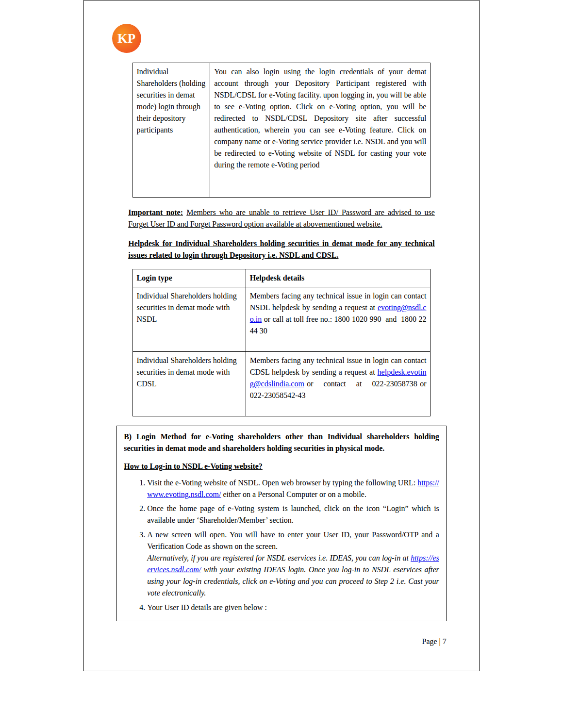| Individual Shareholders (holding securities in demat mode) login through their depository participants | You can also login using the login credentials of your demat account through your Depository Participant registered with NSDL/CDSL for e-Voting facility. upon logging in, you will be able to see e-Voting option. Click on e-Voting option, you will be redirected to NSDL/CDSL Depository site after successful authentication, wherein you can see e-Voting feature. Click on company name or e-Voting service provider i.e. NSDL and you will be redirected to e-Voting website of NSDL for casting your vote during the remote e-Voting period |
Important note: Members who are unable to retrieve User ID/ Password are advised to use Forget User ID and Forget Password option available at abovementioned website.
Helpdesk for Individual Shareholders holding securities in demat mode for any technical issues related to login through Depository i.e. NSDL and CDSL.
| Login type | Helpdesk details |
| Individual Shareholders holding securities in demat mode with NSDL | Members facing any technical issue in login can contact NSDL helpdesk by sending a request at evoting@nsdl.co.in or call at toll free no.: 1800 1020 990 and 1800 22 44 30 |
| Individual Shareholders holding securities in demat mode with CDSL | Members facing any technical issue in login can contact CDSL helpdesk by sending a request at helpdesk.evoting@cdslindia.com or contact at 022-23058738 or 022-23058542-43 |
B) Login Method for e-Voting shareholders other than Individual shareholders holding securities in demat mode and shareholders holding securities in physical mode.
How to Log-in to NSDL e-Voting website?
Visit the e-Voting website of NSDL. Open web browser by typing the following URL: https://www.evoting.nsdl.com/ either on a Personal Computer or on a mobile.
Once the home page of e-Voting system is launched, click on the icon “Login” which is available under ‘Shareholder/Member’ section.
A new screen will open. You will have to enter your User ID, your Password/OTP and a Verification Code as shown on the screen.
Alternatively, if you are registered for NSDL eservices i.e. IDEAS, you can log-in at https://eservices.nsdl.com/ with your existing IDEAS login. Once you log-in to NSDL eservices after using your log-in credentials, click on e-Voting and you can proceed to Step 2 i.e. Cast your vote electronically.
Your User ID details are given below :
Page | 7